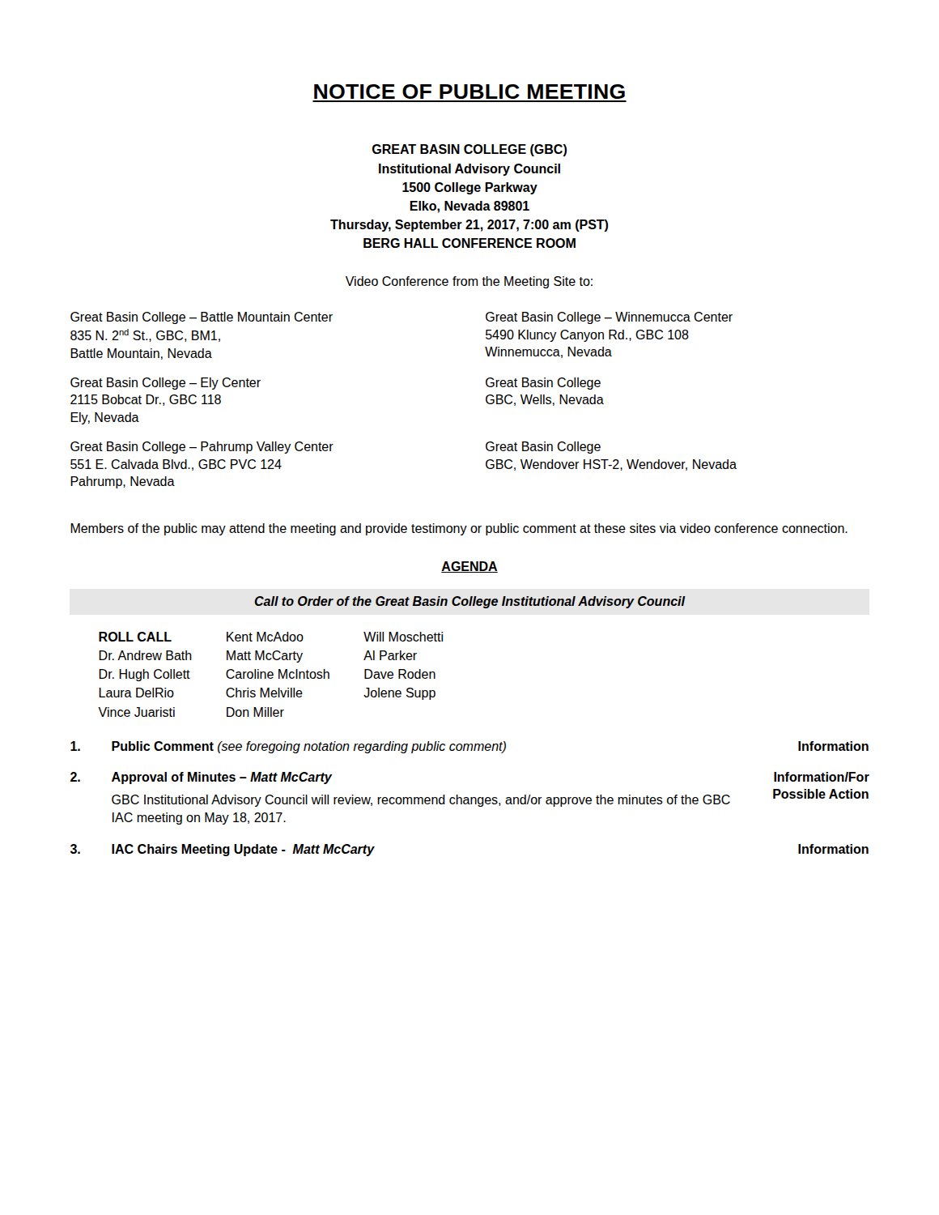NOTICE OF PUBLIC MEETING
GREAT BASIN COLLEGE (GBC)
Institutional Advisory Council
1500 College Parkway
Elko, Nevada 89801
Thursday, September 21, 2017, 7:00 am (PST)
BERG HALL CONFERENCE ROOM
Video Conference from the Meeting Site to:
| Great Basin College – Battle Mountain Center 835 N. 2 nd St., GBC, BM1, Battle Mountain, Nevada | Great Basin College – Winnemucca Center 5490 Kluncy Canyon Rd., GBC 108 Winnemucca, Nevada |
| Great Basin College – Ely Center 2115 Bobcat Dr., GBC 118 Ely, Nevada | Great Basin College GBC, Wells, Nevada |
| Great Basin College – Pahrump Valley Center 551 E. Calvada Blvd., GBC PVC 124 Pahrump, Nevada | Great Basin College GBC, Wendover HST-2, Wendover, Nevada |
Members of the public may attend the meeting and provide testimony or public comment at these sites via video conference connection.
AGENDA
Call to Order of the Great Basin College Institutional Advisory Council
| ROLL CALL | Kent McAdoo | Will Moschetti |
| Dr. Andrew Bath | Matt McCarty | Al Parker |
| Dr. Hugh Collett | Caroline McIntosh | Dave Roden |
| Laura DelRio | Chris Melville | Jolene Supp |
| Vince Juaristi | Don Miller | |
| 1. | Public Comment (see foregoing notation regarding public comment) | Information |
| 2. | Approval of Minutes – Matt McCarty GBC Institutional Advisory Council will review, recommend changes, and/or approve the minutes of the GBC IAC meeting on May 18, 2017. | Information/For Possible Action |
| 3. | IAC Chairs Meeting Update - Matt McCarty | Information |